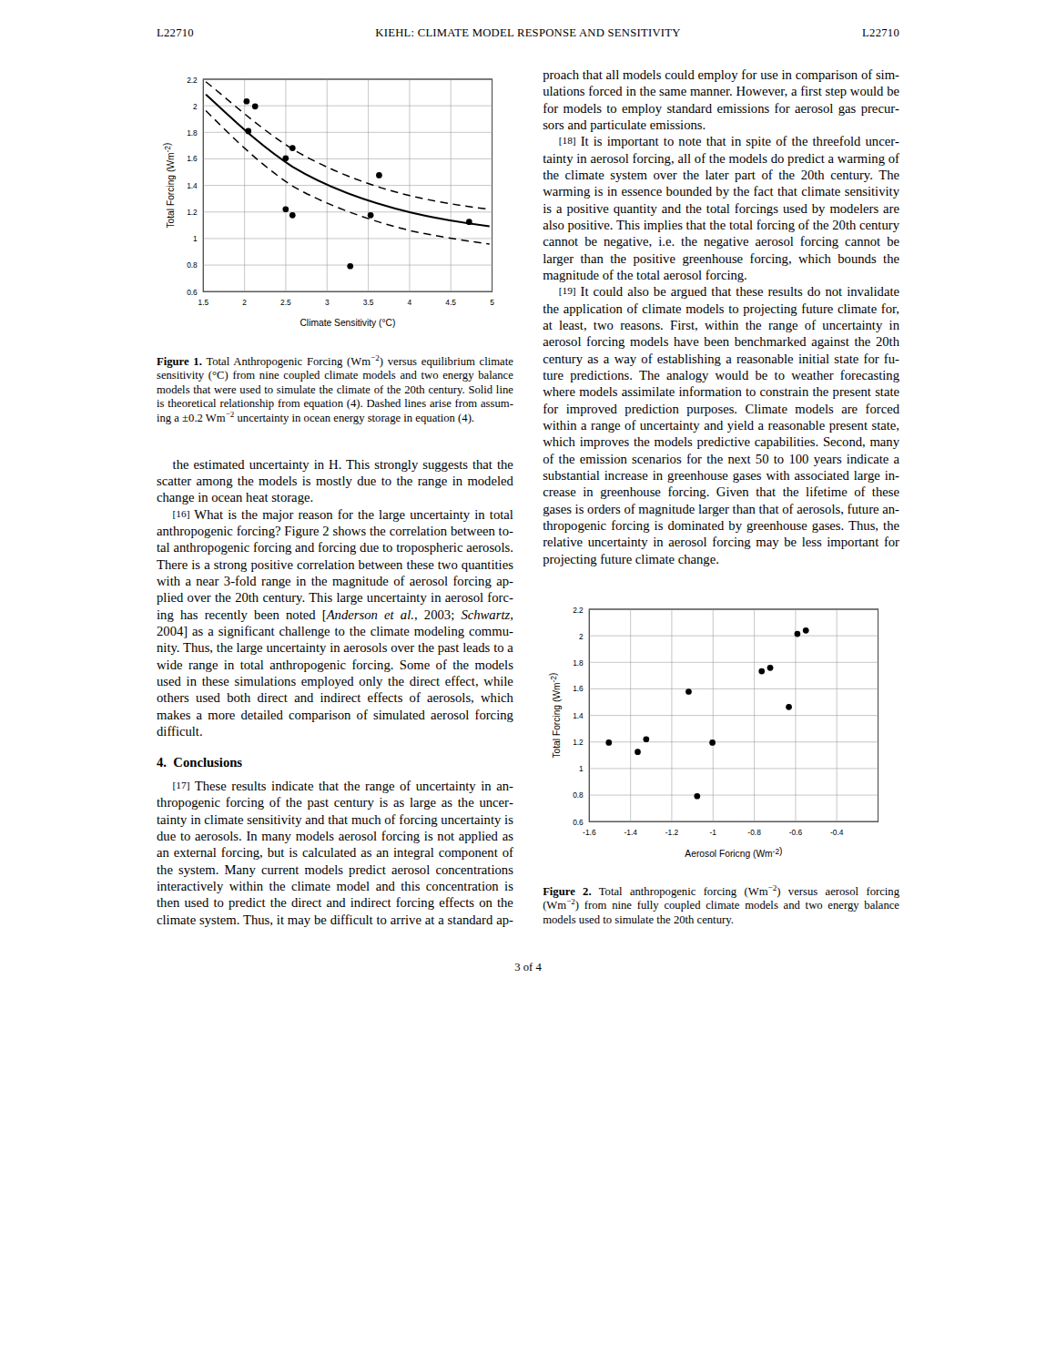L22710 KIEHL: CLIMATE MODEL RESPONSE AND SENSITIVITY L22710
2.2 2 1.8 1.6 1.4 1.2 1 0.8 0.6 1.5 2 2.5 3 3.5 4 4.5 5 Climate Sensitivity (°C) Total Forcing (Wm-2)
Figure 1. Total Anthropogenic Forcing (Wm−2) versus equilibrium climate sensitivity (°C) from nine coupled climate models and two energy balance models that were used to simulate the climate of the 20th century. Solid line is theoretical relationship from equation (4). Dashed lines arise from assuming a ±0.2 Wm−2 uncertainty in ocean energy storage in equation (4).
the estimated uncertainty in H. This strongly suggests that the scatter among the models is mostly due to the range in modeled change in ocean heat storage.
[16] What is the major reason for the large uncertainty in total anthropogenic forcing? Figure 2 shows the correlation between total anthropogenic forcing and forcing due to tropospheric aerosols. There is a strong positive correlation between these two quantities with a near 3-fold range in the magnitude of aerosol forcing applied over the 20th century. This large uncertainty in aerosol forcing has recently been noted [Anderson et al., 2003; Schwartz, 2004] as a significant challenge to the climate modeling community. Thus, the large uncertainty in aerosols over the past leads to a wide range in total anthropogenic forcing. Some of the models used in these simulations employed only the direct effect, while others used both direct and indirect effects of aerosols, which makes a more detailed comparison of simulated aerosol forcing difficult.
4. Conclusions
[17] These results indicate that the range of uncertainty in anthropogenic forcing of the past century is as large as the uncertainty in climate sensitivity and that much of forcing uncertainty is due to aerosols. In many models aerosol forcing is not applied as an external forcing, but is calculated as an integral component of the system. Many current models predict aerosol concentrations interactively within the climate model and this concentration is then used to predict the direct and indirect forcing effects on the climate system. Thus, it may be difficult to arrive at a standard approach that all models could employ for use in comparison of simulations forced in the same manner. However, a first step would be for models to employ standard emissions for aerosol gas precursors and particulate emissions.
[18] It is important to note that in spite of the threefold uncertainty in aerosol forcing, all of the models do predict a warming of the climate system over the later part of the 20th century. The warming is in essence bounded by the fact that climate sensitivity is a positive quantity and the total forcings used by modelers are also positive. This implies that the total forcing of the 20th century cannot be negative, i.e. the negative aerosol forcing cannot be larger than the positive greenhouse forcing, which bounds the magnitude of the total aerosol forcing.
[19] It could also be argued that these results do not invalidate the application of climate models to projecting future climate for, at least, two reasons. First, within the range of uncertainty in aerosol forcing models have been benchmarked against the 20th century as a way of establishing a reasonable initial state for future predictions. The analogy would be to weather forecasting where models assimilate information to constrain the present state for improved prediction purposes. Climate models are forced within a range of uncertainty and yield a reasonable present state, which improves the models predictive capabilities. Second, many of the emission scenarios for the next 50 to 100 years indicate a substantial increase in greenhouse gases with associated large increase in greenhouse forcing. Given that the lifetime of these gases is orders of magnitude larger than that of aerosols, future anthropogenic forcing is dominated by greenhouse gases. Thus, the relative uncertainty in aerosol forcing may be less important for projecting future climate change.
2.2 2 1.8 1.6 1.4 1.2 1 0.8 0.6 -1.6 -1.4 -1.2 -1 -0.8 -0.6 -0.4 Aerosol Foricng (Wm-2) Total Forcing (Wm-2)
Figure 2. Total anthropogenic forcing (Wm−2) versus aerosol forcing (Wm−2) from nine fully coupled climate models and two energy balance models used to simulate the 20th century.
3 of 4